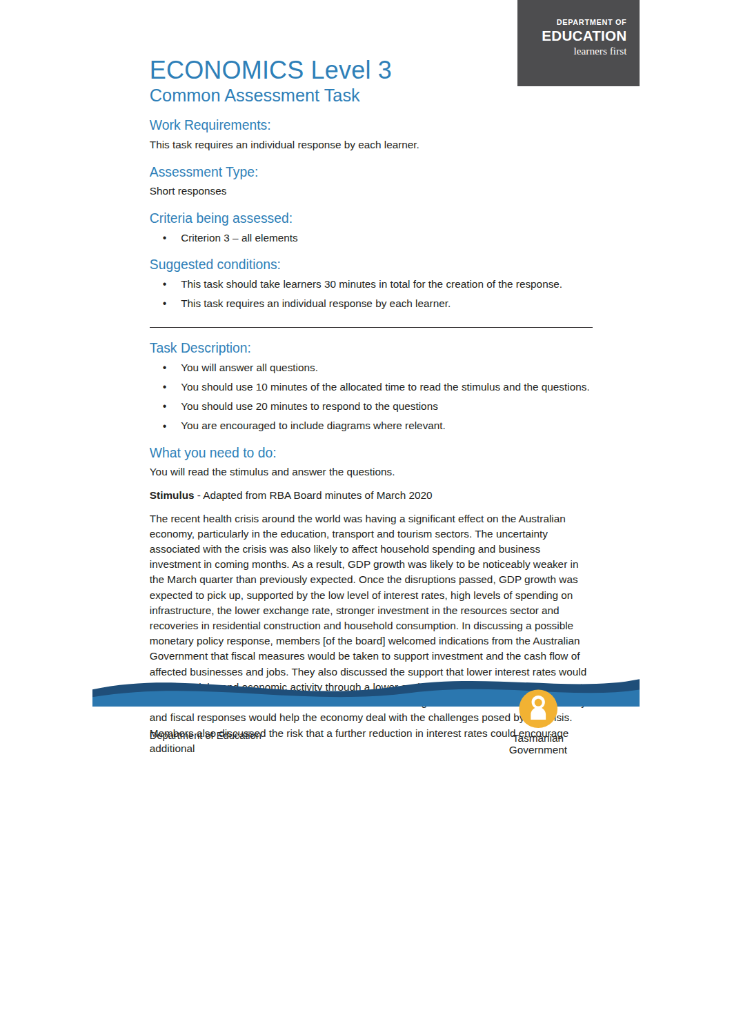Department of
Education
learners first
ECONOMICS Level 3
Common Assessment Task
Work Requirements:
This task requires an individual response by each learner.
Assessment Type:
Short responses
Criteria being assessed:
Criterion 3 – all elements
Suggested conditions:
This task should take learners 30 minutes in total for the creation of the response.
This task requires an individual response by each learner.
Task Description:
You will answer all questions.
You should use 10 minutes of the allocated time to read the stimulus and the questions.
You should use 20 minutes to respond to the questions
You are encouraged to include diagrams where relevant.
What you need to do:
You will read the stimulus and answer the questions.
Stimulus - Adapted from RBA Board minutes of March 2020
The recent health crisis around the world was having a significant effect on the Australian economy, particularly in the education, transport and tourism sectors. The uncertainty associated with the crisis was also likely to affect household spending and business investment in coming months. As a result, GDP growth was likely to be noticeably weaker in the March quarter than previously expected. Once the disruptions passed, GDP growth was expected to pick up, supported by the low level of interest rates, high levels of spending on infrastructure, the lower exchange rate, stronger investment in the resources sector and recoveries in residential construction and household consumption. In discussing a possible monetary policy response, members [of the board] welcomed indications from the Australian Government that fiscal measures would be taken to support investment and the cash flow of affected businesses and jobs. They also discussed the support that lower interest rates would provide to jobs and economic activity through a lower exchange rate and a boost to aggregate cash flows for households and businesses. Members recognised that the combined monetary and fiscal responses would help the economy deal with the challenges posed by the crisis. Members also discussed the risk that a further reduction in interest rates could encourage additional
Department of Education
Tasmanian
Government